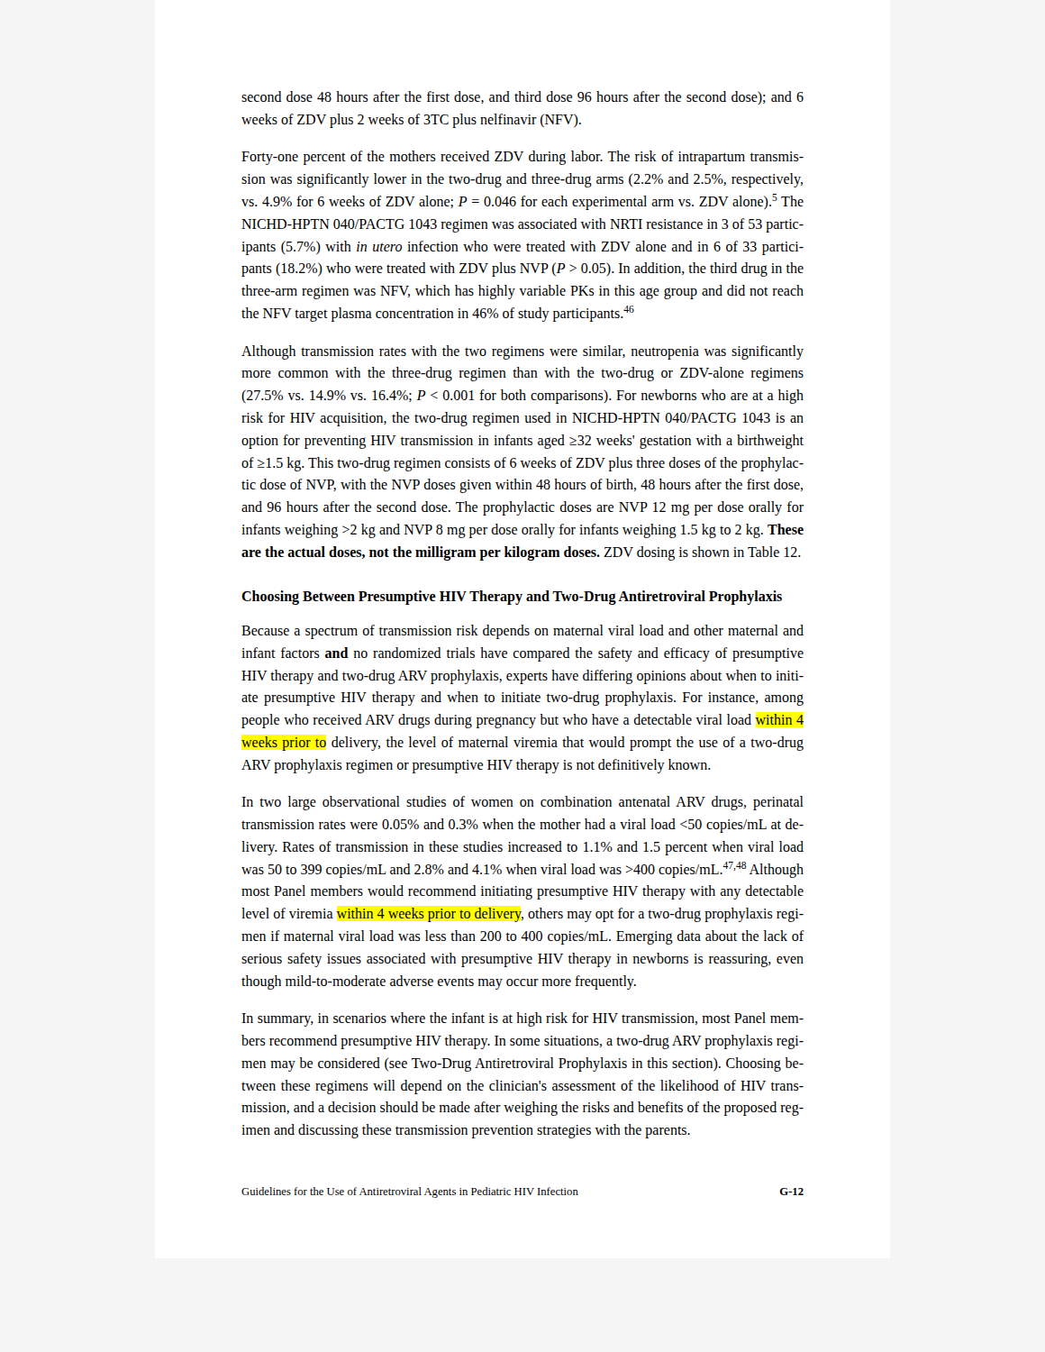second dose 48 hours after the first dose, and third dose 96 hours after the second dose); and 6 weeks of ZDV plus 2 weeks of 3TC plus nelfinavir (NFV).
Forty-one percent of the mothers received ZDV during labor. The risk of intrapartum transmission was significantly lower in the two-drug and three-drug arms (2.2% and 2.5%, respectively, vs. 4.9% for 6 weeks of ZDV alone; P = 0.046 for each experimental arm vs. ZDV alone).5 The NICHD-HPTN 040/PACTG 1043 regimen was associated with NRTI resistance in 3 of 53 participants (5.7%) with in utero infection who were treated with ZDV alone and in 6 of 33 participants (18.2%) who were treated with ZDV plus NVP (P > 0.05). In addition, the third drug in the three-arm regimen was NFV, which has highly variable PKs in this age group and did not reach the NFV target plasma concentration in 46% of study participants.46
Although transmission rates with the two regimens were similar, neutropenia was significantly more common with the three-drug regimen than with the two-drug or ZDV-alone regimens (27.5% vs. 14.9% vs. 16.4%; P < 0.001 for both comparisons). For newborns who are at a high risk for HIV acquisition, the two-drug regimen used in NICHD-HPTN 040/PACTG 1043 is an option for preventing HIV transmission in infants aged ≥32 weeks' gestation with a birthweight of ≥1.5 kg. This two-drug regimen consists of 6 weeks of ZDV plus three doses of the prophylactic dose of NVP, with the NVP doses given within 48 hours of birth, 48 hours after the first dose, and 96 hours after the second dose. The prophylactic doses are NVP 12 mg per dose orally for infants weighing >2 kg and NVP 8 mg per dose orally for infants weighing 1.5 kg to 2 kg. These are the actual doses, not the milligram per kilogram doses. ZDV dosing is shown in Table 12.
Choosing Between Presumptive HIV Therapy and Two-Drug Antiretroviral Prophylaxis
Because a spectrum of transmission risk depends on maternal viral load and other maternal and infant factors and no randomized trials have compared the safety and efficacy of presumptive HIV therapy and two-drug ARV prophylaxis, experts have differing opinions about when to initiate presumptive HIV therapy and when to initiate two-drug prophylaxis. For instance, among people who received ARV drugs during pregnancy but who have a detectable viral load within 4 weeks prior to delivery, the level of maternal viremia that would prompt the use of a two-drug ARV prophylaxis regimen or presumptive HIV therapy is not definitively known.
In two large observational studies of women on combination antenatal ARV drugs, perinatal transmission rates were 0.05% and 0.3% when the mother had a viral load <50 copies/mL at delivery. Rates of transmission in these studies increased to 1.1% and 1.5 percent when viral load was 50 to 399 copies/mL and 2.8% and 4.1% when viral load was >400 copies/mL.47,48 Although most Panel members would recommend initiating presumptive HIV therapy with any detectable level of viremia within 4 weeks prior to delivery, others may opt for a two-drug prophylaxis regimen if maternal viral load was less than 200 to 400 copies/mL. Emerging data about the lack of serious safety issues associated with presumptive HIV therapy in newborns is reassuring, even though mild-to-moderate adverse events may occur more frequently.
In summary, in scenarios where the infant is at high risk for HIV transmission, most Panel members recommend presumptive HIV therapy. In some situations, a two-drug ARV prophylaxis regimen may be considered (see Two-Drug Antiretroviral Prophylaxis in this section). Choosing between these regimens will depend on the clinician's assessment of the likelihood of HIV transmission, and a decision should be made after weighing the risks and benefits of the proposed regimen and discussing these transmission prevention strategies with the parents.
Guidelines for the Use of Antiretroviral Agents in Pediatric HIV Infection G-12